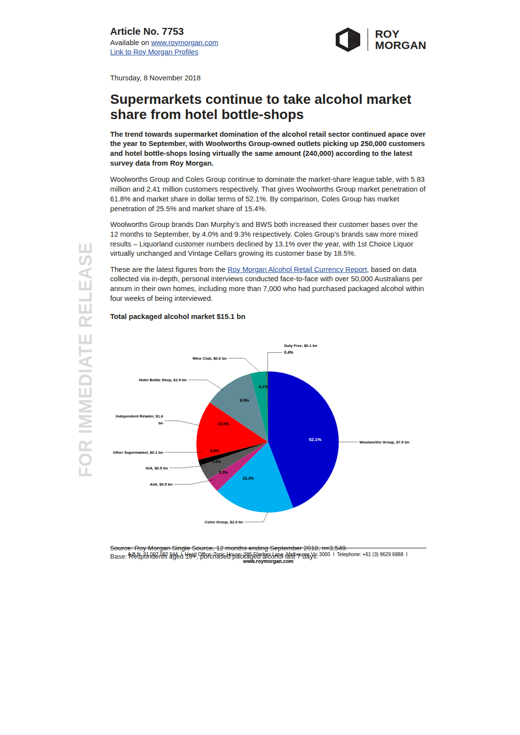FOR IMMEDIATE RELEASE
Article No. 7753
Available on www.roymorgan.com
Link to Roy Morgan Profiles
ROY MORGAN
Thursday, 8 November 2018
Supermarkets continue to take alcohol market share from hotel bottle-shops
The trend towards supermarket domination of the alcohol retail sector continued apace over the year to September, with Woolworths Group-owned outlets picking up 250,000 customers and hotel bottle-shops losing virtually the same amount (240,000) according to the latest survey data from Roy Morgan.
Woolworths Group and Coles Group continue to dominate the market-share league table, with 5.83 million and 2.41 million customers respectively. That gives Woolworths Group market penetration of 61.8% and market share in dollar terms of 52.1%. By comparison, Coles Group has market penetration of 25.5% and market share of 15.4%.
Woolworths Group brands Dan Murphy’s and BWS both increased their customer bases over the 12 months to September, by 4.0% and 9.3% respectively. Coles Group’s brands saw more mixed results – Liquorland customer numbers declined by 13.1% over the year, with 1st Choice Liquor virtually unchanged and Vintage Cellars growing its customer base by 18.5%.
These are the latest figures from the Roy Morgan Alcohol Retail Currency Report, based on data collected via in-depth, personal interviews conducted face-to-face with over 50,000 Australians per annum in their own homes, including more than 7,000 who had purchased packaged alcohol within four weeks of being interviewed.
Total packaged alcohol market $15.1 bn
52.1% 15.4% 3.3% 3.4% 0.8% 10.5% 9.9% 4.1% Duty Free, $0.1 bn 0.4% Wine Club, $0.6 bn Hotel Bottle Shop, $1.5 bn Independent Retailer, $1.6 bn Other Supermarket, $0.1 bn IGA, $0.5 bn Aldi, $0.5 bn Coles Group, $2.3 bn Woolworths Group, $7.9 bn
Source: Roy Morgan Single Source, 12 months ending September 2018, n=3,549.
Base: Respondents aged 18+, purchased packaged alcohol last 7 days.
A.B.N. 91 007 092 944 I Head Office: Tonic House: 386 Flinders Lane, Melbourne Vic 3000 I Telephone: +61 (3) 9629 6888 I www.roymorgan.com